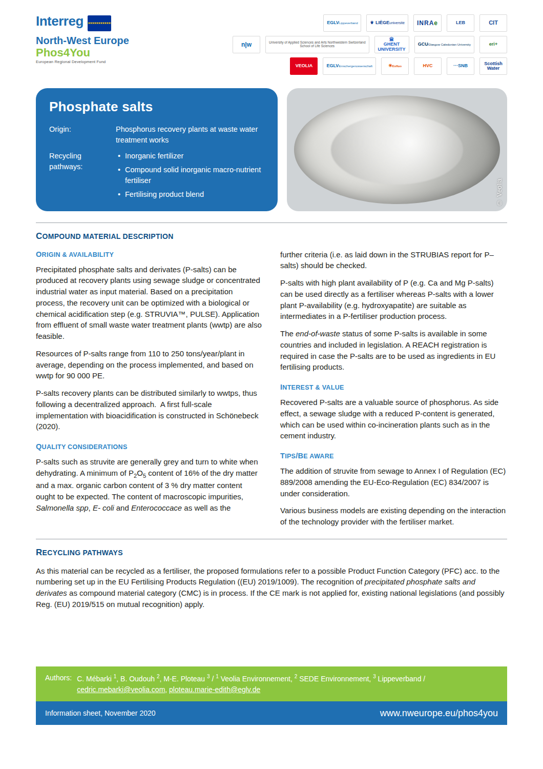Interreg
North-West Europe
Phos4You
European Regional Development Fund
EGLV
Lippeverband
⚜ LIÈGE
université
INRAe
LEB
CIT
n|w
University of Applied Sciences and Arts Northwestern Switzerland
School of Life Sciences
🏛
GHENT
UNIVERSITY
GCU
Glasgow Caledonian University
eri+
VEOLIA
EGLV
Emschergenossenschaft
☀
Exfluo
HVC
···SNB
Scottish
Water
Phosphate salts
Origin:
Phosphorus recovery plants at waste water treatment works
Recycling pathways:
Inorganic fertilizer
Compound solid inorganic macro-nutrient fertiliser
Fertilising product blend
© Veolia
COMPOUND MATERIAL DESCRIPTION
ORIGIN & AVAILABILITY
Precipitated phosphate salts and derivates (P-salts) can be produced at recovery plants using sewage sludge or concentrated industrial water as input material. Based on a precipitation process, the recovery unit can be optimized with a biological or chemical acidification step (e.g. STRUVIA™, PULSE). Application from effluent of small waste water treatment plants (wwtp) are also feasible.
Resources of P-salts range from 110 to 250 tons/year/plant in average, depending on the process implemented, and based on wwtp for 90 000 PE.
P-salts recovery plants can be distributed similarly to wwtps, thus following a decentralized approach. A first full-scale implementation with bioacidification is constructed in Schönebeck (2020).
QUALITY CONSIDERATIONS
P-salts such as struvite are generally grey and turn to white when dehydrating. A minimum of P2O5 content of 16% of the dry matter and a max. organic carbon content of 3 % dry matter content ought to be expected. The content of macroscopic impurities, Salmonella spp, E- coli and Enterococcace as well as the
further criteria (i.e. as laid down in the STRUBIAS report for P–salts) should be checked.
P-salts with high plant availability of P (e.g. Ca and Mg P-salts) can be used directly as a fertiliser whereas P-salts with a lower plant P-availability (e.g. hydroxyapatite) are suitable as intermediates in a P-fertiliser production process.
The end-of-waste status of some P-salts is available in some countries and included in legislation. A REACH registration is required in case the P-salts are to be used as ingredients in EU fertilising products.
INTEREST & VALUE
Recovered P-salts are a valuable source of phosphorus. As side effect, a sewage sludge with a reduced P-content is generated, which can be used within co-incineration plants such as in the cement industry.
TIPS/BE AWARE
The addition of struvite from sewage to Annex I of Regulation (EC) 889/2008 amending the EU-Eco-Regulation (EC) 834/2007 is under consideration.
Various business models are existing depending on the interaction of the technology provider with the fertiliser market.
RECYCLING PATHWAYS
As this material can be recycled as a fertiliser, the proposed formulations refer to a possible Product Function Category (PFC) acc. to the numbering set up in the EU Fertilising Products Regulation ((EU) 2019/1009). The recognition of precipitated phosphate salts and derivates as compound material category (CMC) is in process. If the CE mark is not applied for, existing national legislations (and possibly Reg. (EU) 2019/515 on mutual recognition) apply.
Authors:
C. Mébarki 1, B. Oudouh 2, M-E. Ploteau 3 / 1 Veolia Environnement, 2 SEDE Environnement, 3 Lippeverband /
cedric.mebarki@veolia.com, ploteau.marie-edith@eglv.de
Information sheet, November 2020
www.nweurope.eu/phos4you